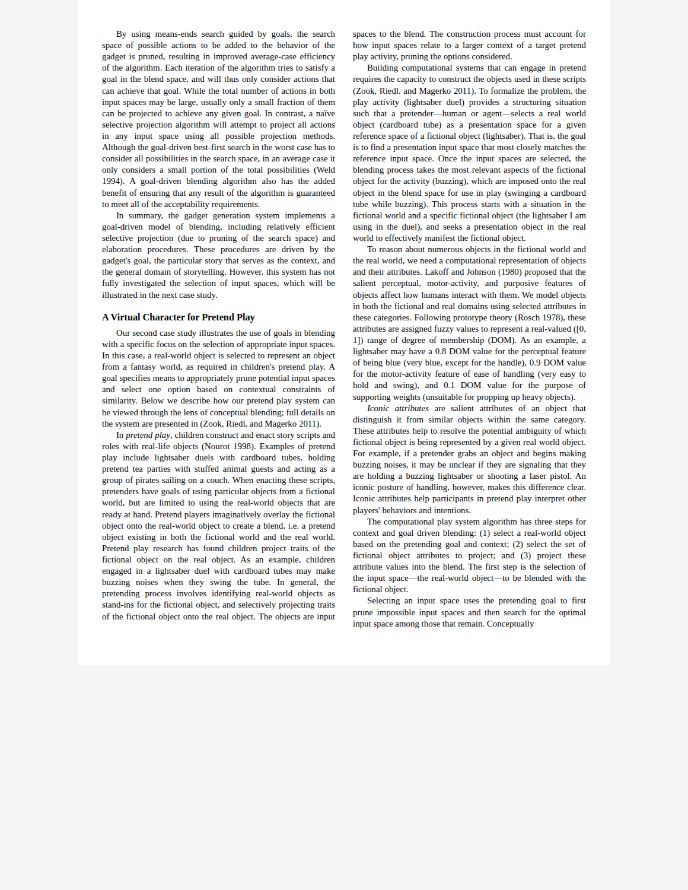By using means-ends search guided by goals, the search space of possible actions to be added to the behavior of the gadget is pruned, resulting in improved average-case efficiency of the algorithm. Each iteration of the algorithm tries to satisfy a goal in the blend space, and will thus only consider actions that can achieve that goal. While the total number of actions in both input spaces may be large, usually only a small fraction of them can be projected to achieve any given goal. In contrast, a naïve selective projection algorithm will attempt to project all actions in any input space using all possible projection methods. Although the goal-driven best-first search in the worst case has to consider all possibilities in the search space, in an average case it only considers a small portion of the total possibilities (Weld 1994). A goal-driven blending algorithm also has the added benefit of ensuring that any result of the algorithm is guaranteed to meet all of the acceptability requirements.
In summary, the gadget generation system implements a goal-driven model of blending, including relatively efficient selective projection (due to pruning of the search space) and elaboration procedures. These procedures are driven by the gadget's goal, the particular story that serves as the context, and the general domain of storytelling. However, this system has not fully investigated the selection of input spaces, which will be illustrated in the next case study.
A Virtual Character for Pretend Play
Our second case study illustrates the use of goals in blending with a specific focus on the selection of appropriate input spaces. In this case, a real-world object is selected to represent an object from a fantasy world, as required in children's pretend play. A goal specifies means to appropriately prune potential input spaces and select one option based on contextual constraints of similarity. Below we describe how our pretend play system can be viewed through the lens of conceptual blending; full details on the system are presented in (Zook, Riedl, and Magerko 2011).
In pretend play, children construct and enact story scripts and roles with real-life objects (Nourot 1998). Examples of pretend play include lightsaber duels with cardboard tubes, holding pretend tea parties with stuffed animal guests and acting as a group of pirates sailing on a couch. When enacting these scripts, pretenders have goals of using particular objects from a fictional world, but are limited to using the real-world objects that are ready at hand. Pretend players imaginatively overlay the fictional object onto the real-world object to create a blend, i.e. a pretend object existing in both the fictional world and the real world. Pretend play research has found children project traits of the fictional object on the real object. As an example, children engaged in a lightsaber duel with cardboard tubes may make buzzing noises when they swing the tube. In general, the pretending process involves identifying real-world objects as stand-ins for the fictional object, and selectively projecting traits of the fictional object onto the real object. The objects are input spaces to the blend. The construction process must account for how input spaces relate to a larger context of a target pretend play activity, pruning the options considered.
Building computational systems that can engage in pretend requires the capacity to construct the objects used in these scripts (Zook, Riedl, and Magerko 2011). To formalize the problem, the play activity (lightsaber duel) provides a structuring situation such that a pretender—human or agent—selects a real world object (cardboard tube) as a presentation space for a given reference space of a fictional object (lightsaber). That is, the goal is to find a presentation input space that most closely matches the reference input space. Once the input spaces are selected, the blending process takes the most relevant aspects of the fictional object for the activity (buzzing), which are imposed onto the real object in the blend space for use in play (swinging a cardboard tube while buzzing). This process starts with a situation in the fictional world and a specific fictional object (the lightsaber I am using in the duel), and seeks a presentation object in the real world to effectively manifest the fictional object.
To reason about numerous objects in the fictional world and the real world, we need a computational representation of objects and their attributes. Lakoff and Johnson (1980) proposed that the salient perceptual, motor-activity, and purposive features of objects affect how humans interact with them. We model objects in both the fictional and real domains using selected attributes in these categories. Following prototype theory (Rosch 1978), these attributes are assigned fuzzy values to represent a real-valued ([0, 1]) range of degree of membership (DOM). As an example, a lightsaber may have a 0.8 DOM value for the perceptual feature of being blue (very blue, except for the handle), 0.9 DOM value for the motor-activity feature of ease of handling (very easy to hold and swing), and 0.1 DOM value for the purpose of supporting weights (unsuitable for propping up heavy objects).
Iconic attributes are salient attributes of an object that distinguish it from similar objects within the same category. These attributes help to resolve the potential ambiguity of which fictional object is being represented by a given real world object. For example, if a pretender grabs an object and begins making buzzing noises, it may be unclear if they are signaling that they are holding a buzzing lightsaber or shooting a laser pistol. An iconic posture of handling, however, makes this difference clear. Iconic attributes help participants in pretend play interpret other players' behaviors and intentions.
The computational play system algorithm has three steps for context and goal driven blending: (1) select a real-world object based on the pretending goal and context; (2) select the set of fictional object attributes to project; and (3) project these attribute values into the blend. The first step is the selection of the input space—the real-world object—to be blended with the fictional object.
Selecting an input space uses the pretending goal to first prune impossible input spaces and then search for the optimal input space among those that remain. Conceptually